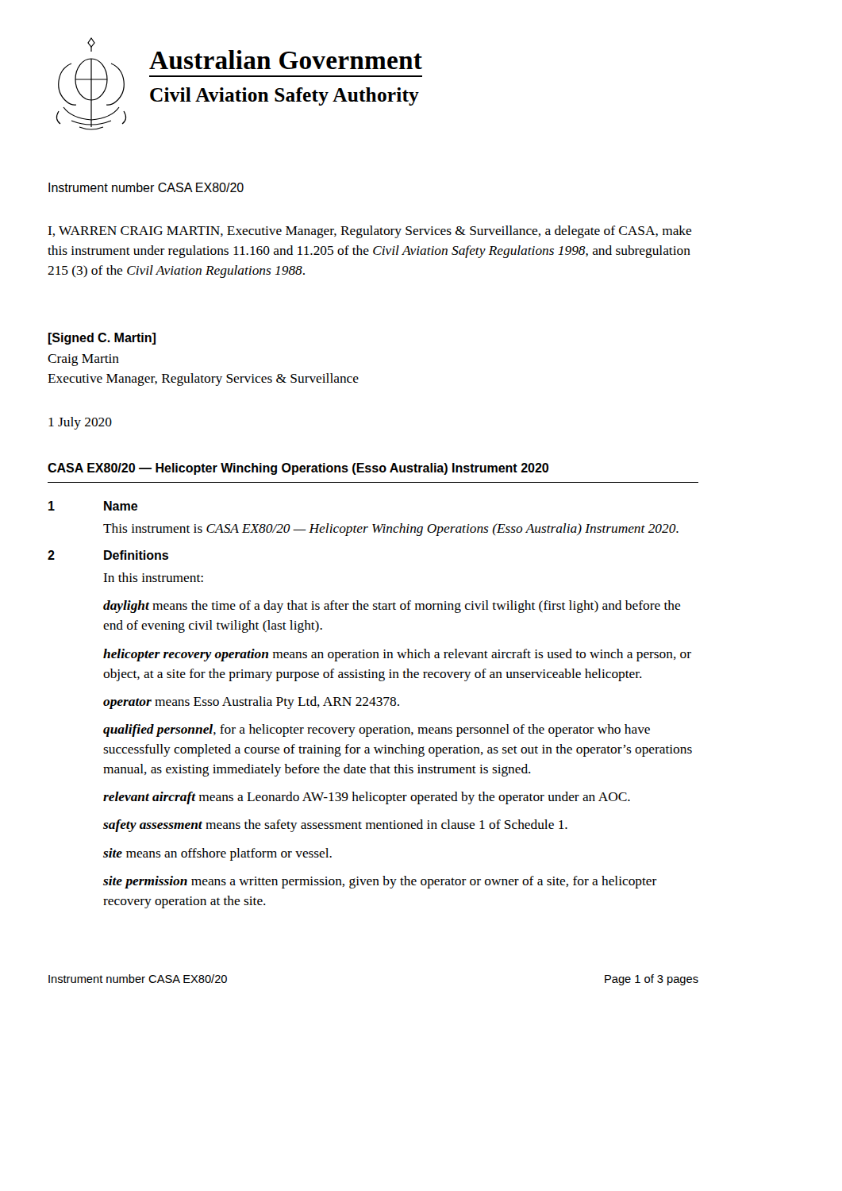Australian Government
Civil Aviation Safety Authority
Instrument number CASA EX80/20
I, WARREN CRAIG MARTIN, Executive Manager, Regulatory Services & Surveillance, a delegate of CASA, make this instrument under regulations 11.160 and 11.205 of the Civil Aviation Safety Regulations 1998, and subregulation 215 (3) of the Civil Aviation Regulations 1988.
[Signed C. Martin]
Craig Martin
Executive Manager, Regulatory Services & Surveillance
1 July 2020
CASA EX80/20 — Helicopter Winching Operations (Esso Australia) Instrument 2020
1
Name
This instrument is CASA EX80/20 — Helicopter Winching Operations (Esso Australia) Instrument 2020.
2
Definitions
In this instrument:
daylight means the time of a day that is after the start of morning civil twilight (first light) and before the end of evening civil twilight (last light).
helicopter recovery operation means an operation in which a relevant aircraft is used to winch a person, or object, at a site for the primary purpose of assisting in the recovery of an unserviceable helicopter.
operator means Esso Australia Pty Ltd, ARN 224378.
qualified personnel, for a helicopter recovery operation, means personnel of the operator who have successfully completed a course of training for a winching operation, as set out in the operator’s operations manual, as existing immediately before the date that this instrument is signed.
relevant aircraft means a Leonardo AW-139 helicopter operated by the operator under an AOC.
safety assessment means the safety assessment mentioned in clause 1 of Schedule 1.
site means an offshore platform or vessel.
site permission means a written permission, given by the operator or owner of a site, for a helicopter recovery operation at the site.
Instrument number CASA EX80/20 Page 1 of 3 pages